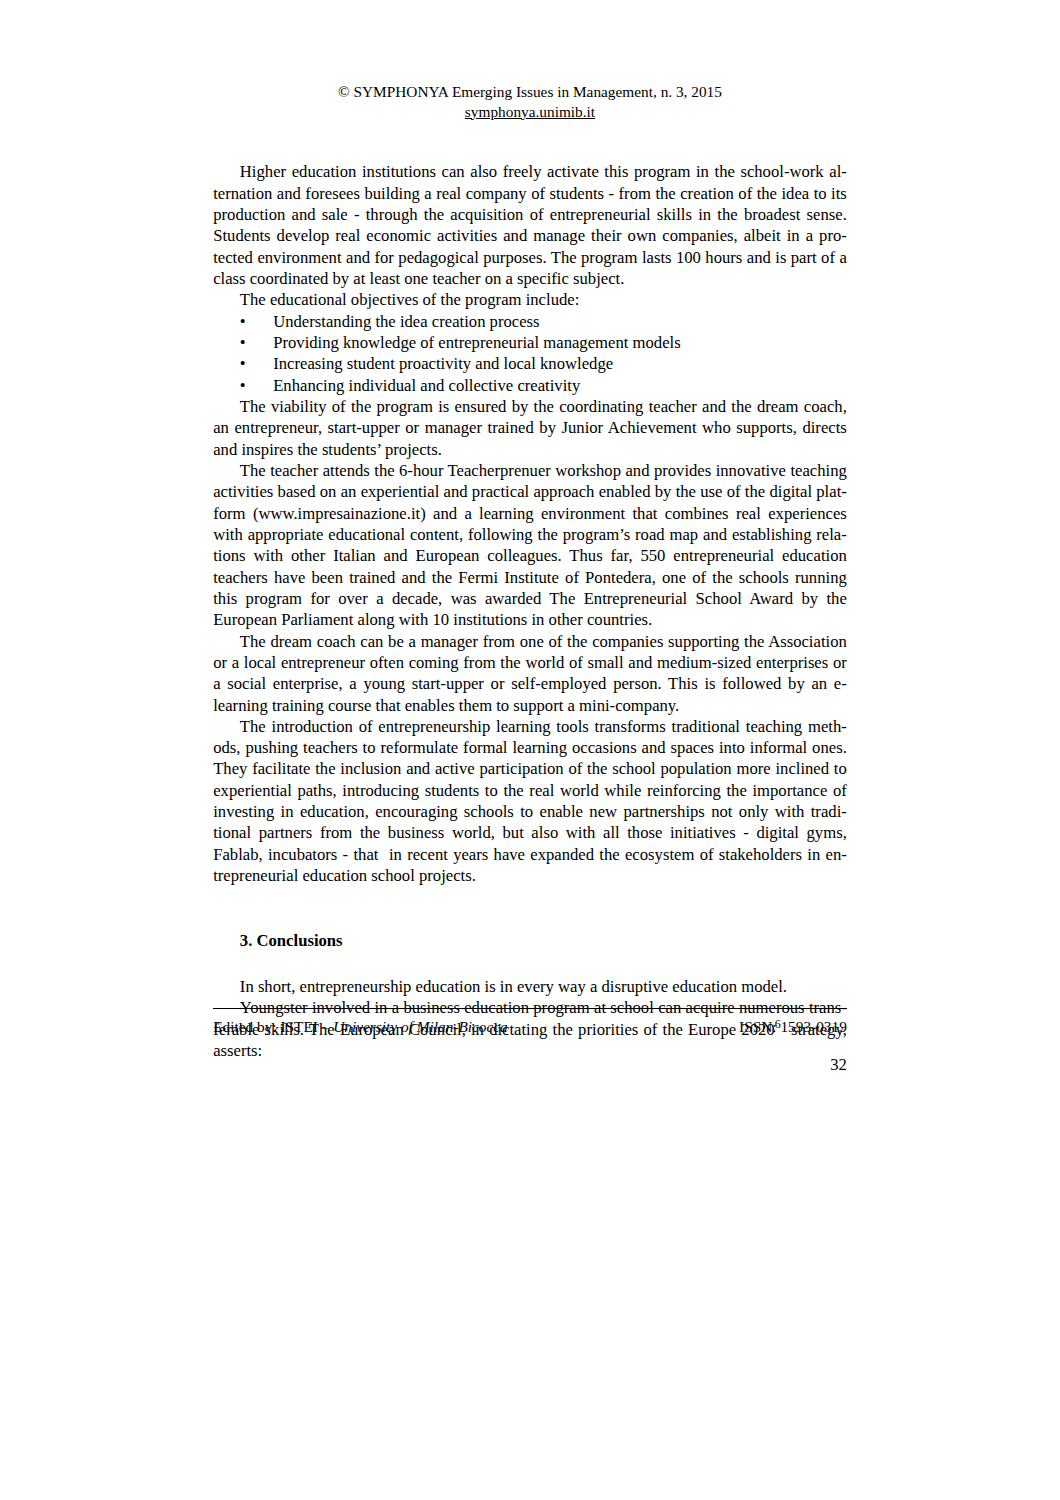© SYMPHONYA Emerging Issues in Management, n. 3, 2015 symphonya.unimib.it
Higher education institutions can also freely activate this program in the school-work alternation and foresees building a real company of students - from the creation of the idea to its production and sale - through the acquisition of entrepreneurial skills in the broadest sense. Students develop real economic activities and manage their own companies, albeit in a protected environment and for pedagogical purposes. The program lasts 100 hours and is part of a class coordinated by at least one teacher on a specific subject.
The educational objectives of the program include:
•Understanding the idea creation process
•Providing knowledge of entrepreneurial management models
•Increasing student proactivity and local knowledge
•Enhancing individual and collective creativity
The viability of the program is ensured by the coordinating teacher and the dream coach, an entrepreneur, start-upper or manager trained by Junior Achievement who supports, directs and inspires the students’ projects.
The teacher attends the 6-hour Teacherprenuer workshop and provides innovative teaching activities based on an experiential and practical approach enabled by the use of the digital platform (www.impresainazione.it) and a learning environment that combines real experiences with appropriate educational content, following the program’s road map and establishing relations with other Italian and European colleagues. Thus far, 550 entrepreneurial education teachers have been trained and the Fermi Institute of Pontedera, one of the schools running this program for over a decade, was awarded The Entrepreneurial School Award by the European Parliament along with 10 institutions in other countries.
The dream coach can be a manager from one of the companies supporting the Association or a local entrepreneur often coming from the world of small and medium-sized enterprises or a social enterprise, a young start-upper or self-employed person. This is followed by an e-learning training course that enables them to support a mini-company.
The introduction of entrepreneurship learning tools transforms traditional teaching methods, pushing teachers to reformulate formal learning occasions and spaces into informal ones. They facilitate the inclusion and active participation of the school population more inclined to experiential paths, introducing students to the real world while reinforcing the importance of investing in education, encouraging schools to enable new partnerships not only with traditional partners from the business world, but also with all those initiatives - digital gyms, Fablab, incubators - that in recent years have expanded the ecosystem of stakeholders in entrepreneurial education school projects.
3. Conclusions
In short, entrepreneurship education is in every way a disruptive education model.
Youngster involved in a business education program at school can acquire numerous transferable skills. The European Council, in dictating the priorities of the Europe 20206 strategy, asserts:
Edited by: ISTEI – University of Milan-Bicocca
ISSN: 1593-0319
32